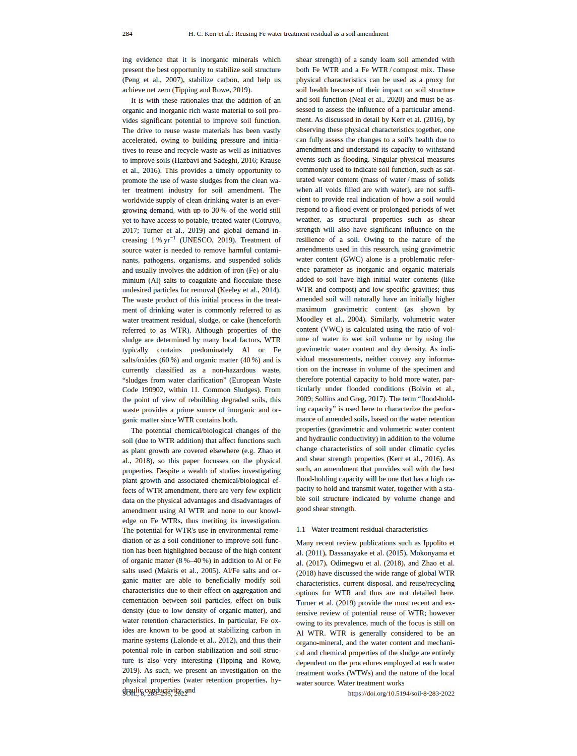284
H. C. Kerr et al.: Reusing Fe water treatment residual as a soil amendment
ing evidence that it is inorganic minerals which present the best opportunity to stabilize soil structure (Peng et al., 2007), stabilize carbon, and help us achieve net zero (Tipping and Rowe, 2019).
It is with these rationales that the addition of an organic and inorganic rich waste material to soil provides significant potential to improve soil function. The drive to reuse waste materials has been vastly accelerated, owing to building pressure and initiatives to reuse and recycle waste as well as initiatives to improve soils (Hazbavi and Sadeghi, 2016; Krause et al., 2016). This provides a timely opportunity to promote the use of waste sludges from the clean water treatment industry for soil amendment. The worldwide supply of clean drinking water is an ever-growing demand, with up to 30 % of the world still yet to have access to potable, treated water (Cotruvo, 2017; Turner et al., 2019) and global demand increasing 1 % yr−1 (UNESCO, 2019). Treatment of source water is needed to remove harmful contaminants, pathogens, organisms, and suspended solids and usually involves the addition of iron (Fe) or aluminium (Al) salts to coagulate and flocculate these undesired particles for removal (Keeley et al., 2014). The waste product of this initial process in the treatment of drinking water is commonly referred to as water treatment residual, sludge, or cake (henceforth referred to as WTR). Although properties of the sludge are determined by many local factors, WTR typically contains predominately Al or Fe salts/oxides (60 %) and organic matter (40 %) and is currently classified as a non-hazardous waste, “sludges from water clarification” (European Waste Code 190902, within 11. Common Sludges). From the point of view of rebuilding degraded soils, this waste provides a prime source of inorganic and organic matter since WTR contains both.
The potential chemical/biological changes of the soil (due to WTR addition) that affect functions such as plant growth are covered elsewhere (e.g. Zhao et al., 2018), so this paper focusses on the physical properties. Despite a wealth of studies investigating plant growth and associated chemical/biological effects of WTR amendment, there are very few explicit data on the physical advantages and disadvantages of amendment using Al WTR and none to our knowledge on Fe WTRs, thus meriting its investigation. The potential for WTR's use in environmental remediation or as a soil conditioner to improve soil function has been highlighted because of the high content of organic matter (8 %–40 %) in addition to Al or Fe salts used (Makris et al., 2005). Al/Fe salts and organic matter are able to beneficially modify soil characteristics due to their effect on aggregation and cementation between soil particles, effect on bulk density (due to low density of organic matter), and water retention characteristics. In particular, Fe oxides are known to be good at stabilizing carbon in marine systems (Lalonde et al., 2012), and thus their potential role in carbon stabilization and soil structure is also very interesting (Tipping and Rowe, 2019). As such, we present an investigation on the physical properties (water retention properties, hydraulic conductivity, and
shear strength) of a sandy loam soil amended with both Fe WTR and a Fe WTR / compost mix. These physical characteristics can be used as a proxy for soil health because of their impact on soil structure and soil function (Neal et al., 2020) and must be assessed to assess the influence of a particular amendment. As discussed in detail by Kerr et al. (2016), by observing these physical characteristics together, one can fully assess the changes to a soil's health due to amendment and understand its capacity to withstand events such as flooding. Singular physical measures commonly used to indicate soil function, such as saturated water content (mass of water / mass of solids when all voids filled are with water), are not sufficient to provide real indication of how a soil would respond to a flood event or prolonged periods of wet weather, as structural properties such as shear strength will also have significant influence on the resilience of a soil. Owing to the nature of the amendments used in this research, using gravimetric water content (GWC) alone is a problematic reference parameter as inorganic and organic materials added to soil have high initial water contents (like WTR and compost) and low specific gravities; thus amended soil will naturally have an initially higher maximum gravimetric content (as shown by Moodley et al., 2004). Similarly, volumetric water content (VWC) is calculated using the ratio of volume of water to wet soil volume or by using the gravimetric water content and dry density. As individual measurements, neither convey any information on the increase in volume of the specimen and therefore potential capacity to hold more water, particularly under flooded conditions (Boivin et al., 2009; Sollins and Greg, 2017). The term “flood-holding capacity” is used here to characterize the performance of amended soils, based on the water retention properties (gravimetric and volumetric water content and hydraulic conductivity) in addition to the volume change characteristics of soil under climatic cycles and shear strength properties (Kerr et al., 2016). As such, an amendment that provides soil with the best flood-holding capacity will be one that has a high capacity to hold and transmit water, together with a stable soil structure indicated by volume change and good shear strength.
1.1 Water treatment residual characteristics
Many recent review publications such as Ippolito et al. (2011), Dassanayake et al. (2015), Mokonyama et al. (2017), Odimegwu et al. (2018), and Zhao et al. (2018) have discussed the wide range of global WTR characteristics, current disposal, and reuse/recycling options for WTR and thus are not detailed here. Turner et al. (2019) provide the most recent and extensive review of potential reuse of WTR; however owing to its prevalence, much of the focus is still on Al WTR. WTR is generally considered to be an organo-mineral, and the water content and mechanical and chemical properties of the sludge are entirely dependent on the procedures employed at each water treatment works (WTWs) and the nature of the local water source. Water treatment works
SOIL, 8, 283–295, 2022
https://doi.org/10.5194/soil-8-283-2022